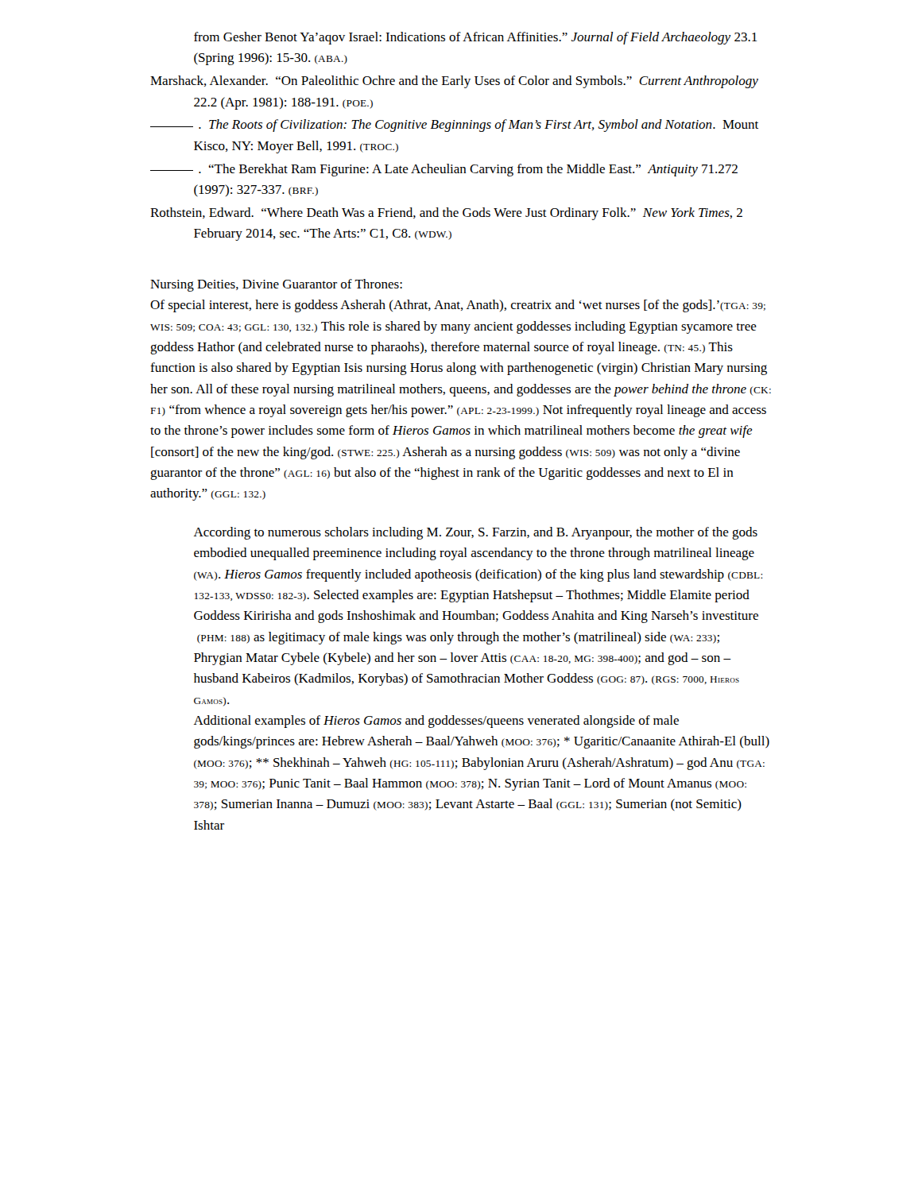from Gesher Benot Ya’aqov Israel: Indications of African Affinities.” Journal of Field Archaeology 23.1 (Spring 1996): 15-30. (ABA.)
Marshack, Alexander. “On Paleolithic Ochre and the Early Uses of Color and Symbols.” Current Anthropology 22.2 (Apr. 1981): 188-191. (POE.)
. The Roots of Civilization: The Cognitive Beginnings of Man’s First Art, Symbol and Notation. Mount Kisco, NY: Moyer Bell, 1991. (TROC.)
. “The Berekhat Ram Figurine: A Late Acheulian Carving from the Middle East.” Antiquity 71.272 (1997): 327-337. (BRF.)
Rothstein, Edward. “Where Death Was a Friend, and the Gods Were Just Ordinary Folk.” New York Times, 2 February 2014, sec. “The Arts:” C1, C8. (WDW.)
Nursing Deities, Divine Guarantor of Thrones:
Of special interest, here is goddess Asherah (Athrat, Anat, Anath), creatrix and ‘wet nurses [of the gods].’(TGA: 39; WIS: 509; COA: 43; GGL: 130, 132.) This role is shared by many ancient goddesses including Egyptian sycamore tree goddess Hathor (and celebrated nurse to pharaohs), therefore maternal source of royal lineage. (TN: 45.) This function is also shared by Egyptian Isis nursing Horus along with parthenogenetic (virgin) Christian Mary nursing her son. All of these royal nursing matrilineal mothers, queens, and goddesses are the power behind the throne (CK: F1) “from whence a royal sovereign gets her/his power.” (APL: 2-23-1999.) Not infrequently royal lineage and access to the throne’s power includes some form of Hieros Gamos in which matrilineal mothers become the great wife [consort] of the new the king/god. (STWE: 225.) Asherah as a nursing goddess (WIS: 509) was not only a “divine guarantor of the throne” (AGL: 16) but also of the “highest in rank of the Ugaritic goddesses and next to El in authority.” (GGL: 132.)
According to numerous scholars including M. Zour, S. Farzin, and B. Aryanpour, the mother of the gods embodied unequalled preeminence including royal ascendancy to the throne through matrilineal lineage (WA). Hieros Gamos frequently included apotheosis (deification) of the king plus land stewardship (CDBL: 132-133, WDSS0: 182-3). Selected examples are: Egyptian Hatshepsut – Thothmes; Middle Elamite period Goddess Kiririsha and gods Inshoshimak and Houmban; Goddess Anahita and King Narseh’s investiture (PHM: 188) as legitimacy of male kings was only through the mother’s (matrilineal) side (WA: 233); Phrygian Matar Cybele (Kybele) and her son – lover Attis (CAA: 18-20, MG: 398-400); and god – son – husband Kabeiros (Kadmilos, Korybas) of Samothracian Mother Goddess (GOG: 87). (RGS: 7000, Hieros Gamos).
Additional examples of Hieros Gamos and goddesses/queens venerated alongside of male gods/kings/princes are: Hebrew Asherah – Baal/Yahweh (MOO: 376); * Ugaritic/Canaanite Athirah-El (bull) (MOO: 376); ** Shekhinah – Yahweh (HG: 105-111); Babylonian Aruru (Asherah/Ashratum) – god Anu (TGA: 39; MOO: 376); Punic Tanit – Baal Hammon (MOO: 378); N. Syrian Tanit – Lord of Mount Amanus (MOO: 378); Sumerian Inanna – Dumuzi (MOO: 383); Levant Astarte – Baal (GGL: 131); Sumerian (not Semitic) Ishtar